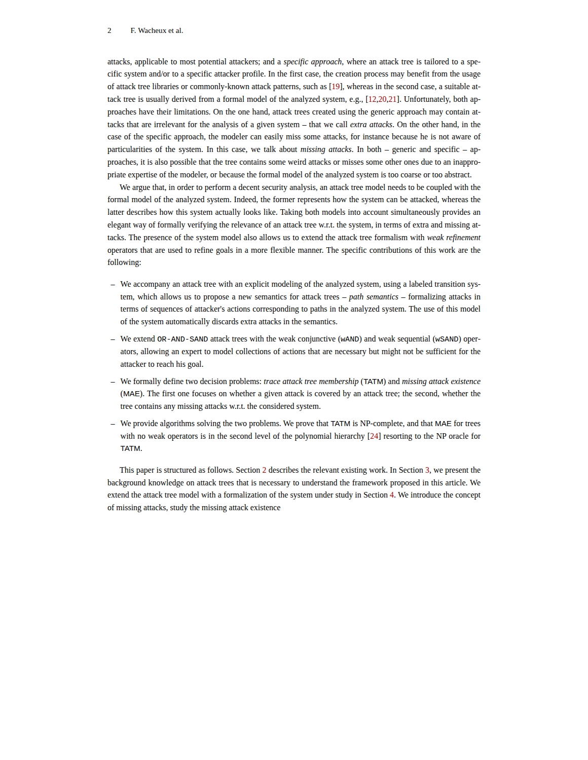2 F. Wacheux et al.
attacks, applicable to most potential attackers; and a specific approach, where an attack tree is tailored to a specific system and/or to a specific attacker profile. In the first case, the creation process may benefit from the usage of attack tree libraries or commonly-known attack patterns, such as [19], whereas in the second case, a suitable attack tree is usually derived from a formal model of the analyzed system, e.g., [12,20,21]. Unfortunately, both approaches have their limitations. On the one hand, attack trees created using the generic approach may contain attacks that are irrelevant for the analysis of a given system – that we call extra attacks. On the other hand, in the case of the specific approach, the modeler can easily miss some attacks, for instance because he is not aware of particularities of the system. In this case, we talk about missing attacks. In both – generic and specific – approaches, it is also possible that the tree contains some weird attacks or misses some other ones due to an inappropriate expertise of the modeler, or because the formal model of the analyzed system is too coarse or too abstract.
We argue that, in order to perform a decent security analysis, an attack tree model needs to be coupled with the formal model of the analyzed system. Indeed, the former represents how the system can be attacked, whereas the latter describes how this system actually looks like. Taking both models into account simultaneously provides an elegant way of formally verifying the relevance of an attack tree w.r.t. the system, in terms of extra and missing attacks. The presence of the system model also allows us to extend the attack tree formalism with weak refinement operators that are used to refine goals in a more flexible manner. The specific contributions of this work are the following:
We accompany an attack tree with an explicit modeling of the analyzed system, using a labeled transition system, which allows us to propose a new semantics for attack trees – path semantics – formalizing attacks in terms of sequences of attacker's actions corresponding to paths in the analyzed system. The use of this model of the system automatically discards extra attacks in the semantics.
We extend OR-AND-SAND attack trees with the weak conjunctive (wAND) and weak sequential (wSAND) operators, allowing an expert to model collections of actions that are necessary but might not be sufficient for the attacker to reach his goal.
We formally define two decision problems: trace attack tree membership (TATM) and missing attack existence (MAE). The first one focuses on whether a given attack is covered by an attack tree; the second, whether the tree contains any missing attacks w.r.t. the considered system.
We provide algorithms solving the two problems. We prove that TATM is NP-complete, and that MAE for trees with no weak operators is in the second level of the polynomial hierarchy [24] resorting to the NP oracle for TATM.
This paper is structured as follows. Section 2 describes the relevant existing work. In Section 3, we present the background knowledge on attack trees that is necessary to understand the framework proposed in this article. We extend the attack tree model with a formalization of the system under study in Section 4. We introduce the concept of missing attacks, study the missing attack existence